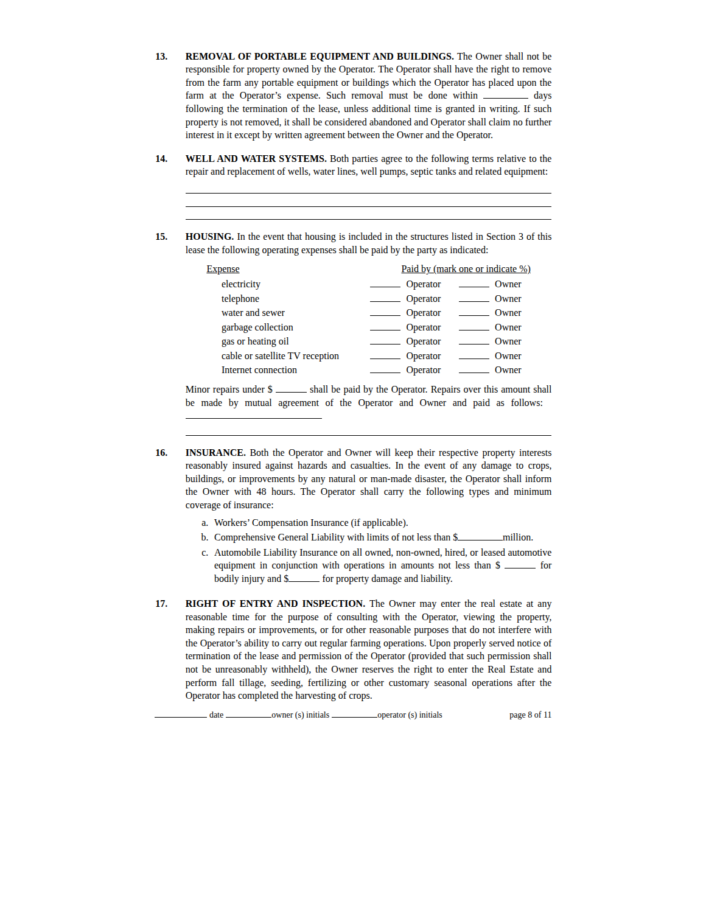13.
REMOVAL OF PORTABLE EQUIPMENT AND BUILDINGS. The Owner shall not be responsible for property owned by the Operator. The Operator shall have the right to remove from the farm any portable equipment or buildings which the Operator has placed upon the farm at the Operator’s expense. Such removal must be done within days following the termination of the lease, unless additional time is granted in writing. If such property is not removed, it shall be considered abandoned and Operator shall claim no further interest in it except by written agreement between the Owner and the Operator.
14.
WELL AND WATER SYSTEMS. Both parties agree to the following terms relative to the repair and replacement of wells, water lines, well pumps, septic tanks and related equipment:
15.
HOUSING. In the event that housing is included in the structures listed in Section 3 of this lease the following operating expenses shall be paid by the party as indicated:
| Expense | Paid by (mark one or indicate %) |
| --- | --- |
| electricity | Operator Owner |
| telephone | Operator Owner |
| water and sewer | Operator Owner |
| garbage collection | Operator Owner |
| gas or heating oil | Operator Owner |
| cable or satellite TV reception | Operator Owner |
| Internet connection | Operator Owner |
Minor repairs under $ shall be paid by the Operator. Repairs over this amount shall be made by mutual agreement of the Operator and Owner and paid as follows:
16.
INSURANCE. Both the Operator and Owner will keep their respective property interests reasonably insured against hazards and casualties. In the event of any damage to crops, buildings, or improvements by any natural or man-made disaster, the Operator shall inform the Owner with 48 hours. The Operator shall carry the following types and minimum coverage of insurance:
Workers’ Compensation Insurance (if applicable).
Comprehensive General Liability with limits of not less than $ million.
Automobile Liability Insurance on all owned, non-owned, hired, or leased automotive equipment in conjunction with operations in amounts not less than $ for bodily injury and $ for property damage and liability.
17.
RIGHT OF ENTRY AND INSPECTION. The Owner may enter the real estate at any reasonable time for the purpose of consulting with the Operator, viewing the property, making repairs or improvements, or for other reasonable purposes that do not interfere with the Operator’s ability to carry out regular farming operations. Upon properly served notice of termination of the lease and permission of the Operator (provided that such permission shall not be unreasonably withheld), the Owner reserves the right to enter the Real Estate and perform fall tillage, seeding, fertilizing or other customary seasonal operations after the Operator has completed the harvesting of crops.
date owner (s) initials operator (s) initials
page 8 of 11